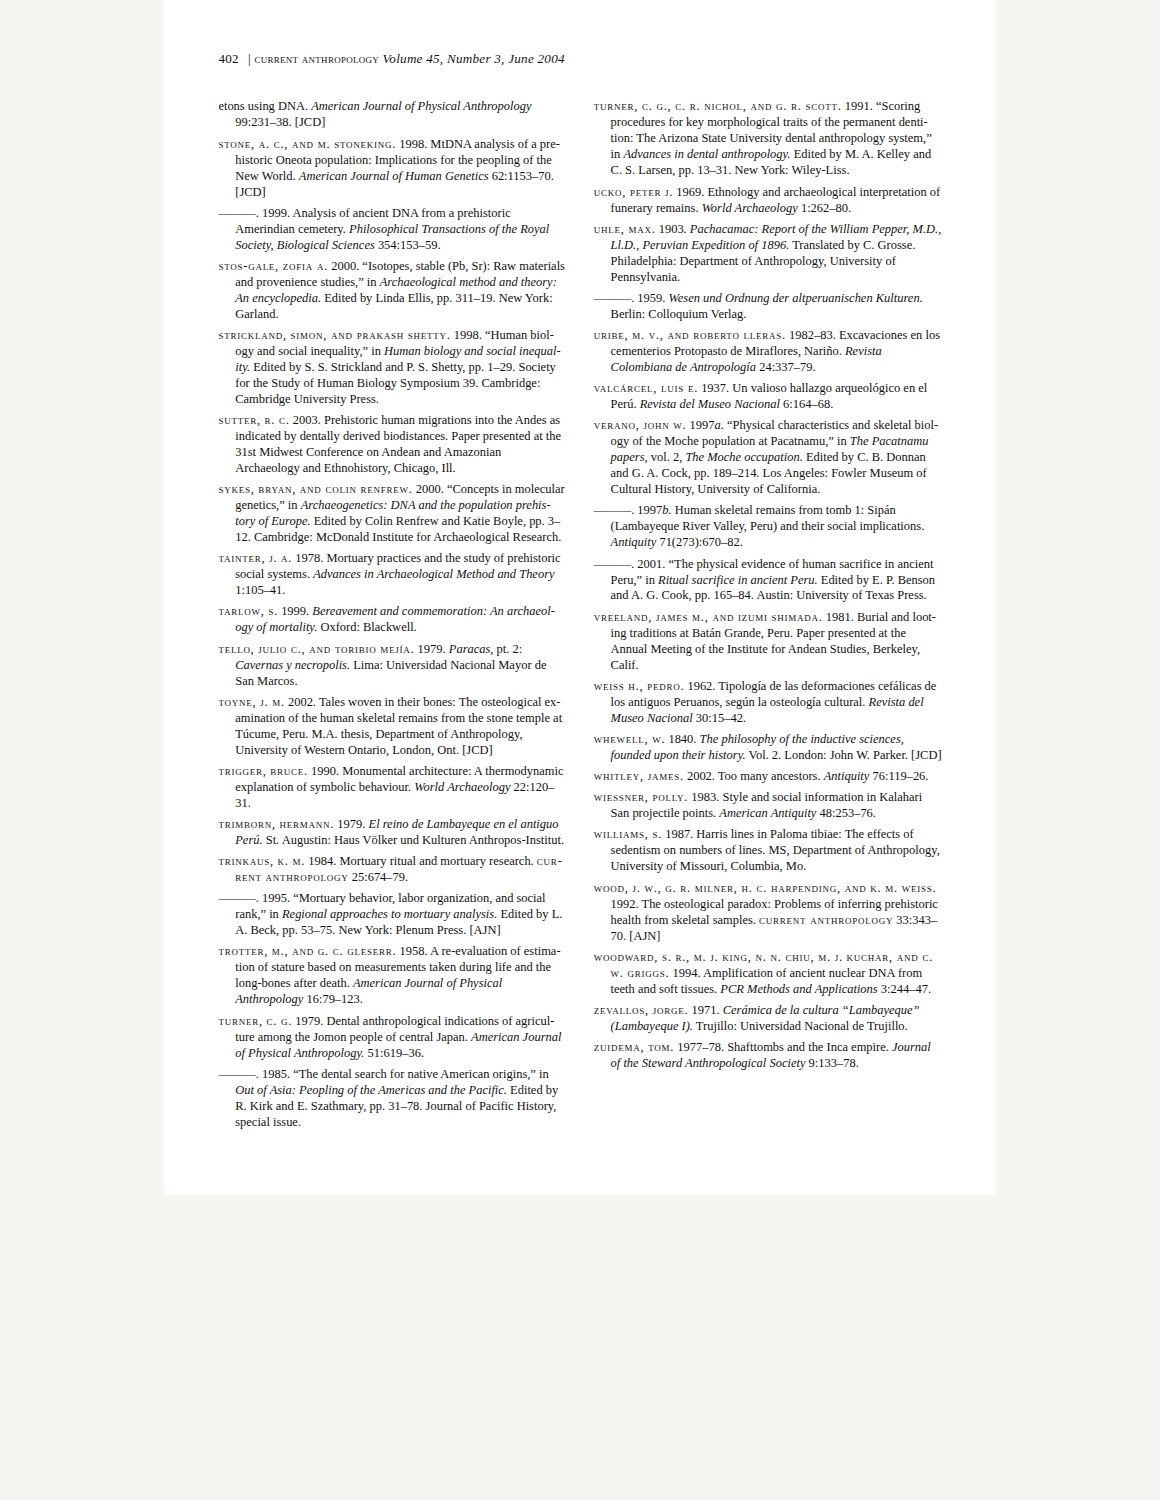402| Current Anthropology Volume 45, Number 3, June 2004
etons using DNA. American Journal of Physical Anthropology 99:231–38. [JCD]
Stone, A. C., and M. Stoneking. 1998. MtDNA analysis of a prehistoric Oneota population: Implications for the peopling of the New World. American Journal of Human Genetics 62:1153–70. [JCD]
———. 1999. Analysis of ancient DNA from a prehistoric Amerindian cemetery. Philosophical Transactions of the Royal Society, Biological Sciences 354:153–59.
Stos-Gale, Zofia A. 2000. “Isotopes, stable (Pb, Sr): Raw materials and provenience studies,” in Archaeological method and theory: An encyclopedia. Edited by Linda Ellis, pp. 311–19. New York: Garland.
Strickland, Simon, and Prakash Shetty. 1998. “Human biology and social inequality,” in Human biology and social inequality. Edited by S. S. Strickland and P. S. Shetty, pp. 1–29. Society for the Study of Human Biology Symposium 39. Cambridge: Cambridge University Press.
Sutter, R. C. 2003. Prehistoric human migrations into the Andes as indicated by dentally derived biodistances. Paper presented at the 31st Midwest Conference on Andean and Amazonian Archaeology and Ethnohistory, Chicago, Ill.
Sykes, Bryan, and Colin Renfrew. 2000. “Concepts in molecular genetics,” in Archaeogenetics: DNA and the population prehistory of Europe. Edited by Colin Renfrew and Katie Boyle, pp. 3–12. Cambridge: McDonald Institute for Archaeological Research.
Tainter, J. A. 1978. Mortuary practices and the study of prehistoric social systems. Advances in Archaeological Method and Theory 1:105–41.
Tarlow, S. 1999. Bereavement and commemoration: An archaeology of mortality. Oxford: Blackwell.
Tello, Julio C., and Toribio Mejía. 1979. Paracas, pt. 2: Cavernas y necropolis. Lima: Universidad Nacional Mayor de San Marcos.
Toyne, J. M. 2002. Tales woven in their bones: The osteological examination of the human skeletal remains from the stone temple at Túcume, Peru. M.A. thesis, Department of Anthropology, University of Western Ontario, London, Ont. [JCD]
Trigger, Bruce. 1990. Monumental architecture: A thermodynamic explanation of symbolic behaviour. World Archaeology 22:120–31.
Trimborn, Hermann. 1979. El reino de Lambayeque en el antiguo Perú. St. Augustin: Haus Völker und Kulturen Anthropos-Institut.
Trinkaus, K. M. 1984. Mortuary ritual and mortuary research. Current Anthropology 25:674–79.
———. 1995. “Mortuary behavior, labor organization, and social rank,” in Regional approaches to mortuary analysis. Edited by L. A. Beck, pp. 53–75. New York: Plenum Press. [AJN]
Trotter, M., and G. C. Gleserr. 1958. A re-evaluation of estimation of stature based on measurements taken during life and the long-bones after death. American Journal of Physical Anthropology 16:79–123.
Turner, C. G. 1979. Dental anthropological indications of agriculture among the Jomon people of central Japan. American Journal of Physical Anthropology. 51:619–36.
———. 1985. “The dental search for native American origins,” in Out of Asia: Peopling of the Americas and the Pacific. Edited by R. Kirk and E. Szathmary, pp. 31–78. Journal of Pacific History, special issue.
Turner, C. G., C. R. Nichol, and G. R. Scott. 1991. “Scoring procedures for key morphological traits of the permanent dentition: The Arizona State University dental anthropology system,” in Advances in dental anthropology. Edited by M. A. Kelley and C. S. Larsen, pp. 13–31. New York: Wiley-Liss.
Ucko, Peter J. 1969. Ethnology and archaeological interpretation of funerary remains. World Archaeology 1:262–80.
Uhle, Max. 1903. Pachacamac: Report of the William Pepper, M.D., Ll.D., Peruvian Expedition of 1896. Translated by C. Grosse. Philadelphia: Department of Anthropology, University of Pennsylvania.
———. 1959. Wesen und Ordnung der altperuanischen Kulturen. Berlin: Colloquium Verlag.
Uribe, M. V., and Roberto Lleras. 1982–83. Excavaciones en los cementerios Protopasto de Miraflores, Nariño. Revista Colombiana de Antropología 24:337–79.
Valcárcel, Luis E. 1937. Un valioso hallazgo arqueológico en el Perú. Revista del Museo Nacional 6:164–68.
Verano, John W. 1997a. “Physical characteristics and skeletal biology of the Moche population at Pacatnamu,” in The Pacatnamu papers, vol. 2, The Moche occupation. Edited by C. B. Donnan and G. A. Cock, pp. 189–214. Los Angeles: Fowler Museum of Cultural History, University of California.
———. 1997b. Human skeletal remains from tomb 1: Sipán (Lambayeque River Valley, Peru) and their social implications. Antiquity 71(273):670–82.
———. 2001. “The physical evidence of human sacrifice in ancient Peru,” in Ritual sacrifice in ancient Peru. Edited by E. P. Benson and A. G. Cook, pp. 165–84. Austin: University of Texas Press.
Vreeland, James M., and Izumi Shimada. 1981. Burial and looting traditions at Batán Grande, Peru. Paper presented at the Annual Meeting of the Institute for Andean Studies, Berkeley, Calif.
Weiss H., Pedro. 1962. Tipología de las deformaciones cefálicas de los antiguos Peruanos, según la osteología cultural. Revista del Museo Nacional 30:15–42.
Whewell, W. 1840. The philosophy of the inductive sciences, founded upon their history. Vol. 2. London: John W. Parker. [JCD]
Whitley, James. 2002. Too many ancestors. Antiquity 76:119–26.
Wiessner, Polly. 1983. Style and social information in Kalahari San projectile points. American Antiquity 48:253–76.
Williams, S. 1987. Harris lines in Paloma tibiae: The effects of sedentism on numbers of lines. MS, Department of Anthropology, University of Missouri, Columbia, Mo.
Wood, J. W., G. R. Milner, H. C. Harpending, and K. M. Weiss. 1992. The osteological paradox: Problems of inferring prehistoric health from skeletal samples. Current Anthropology 33:343–70. [AJN]
Woodward, S. R., M. J. King, N. N. Chiu, M. J. Kuchar, and C. W. Griggs. 1994. Amplification of ancient nuclear DNA from teeth and soft tissues. PCR Methods and Applications 3:244–47.
Zevallos, Jorge. 1971. Cerámica de la cultura “Lambayeque” (Lambayeque I). Trujillo: Universidad Nacional de Trujillo.
Zuidema, Tom. 1977–78. Shafttombs and the Inca empire. Journal of the Steward Anthropological Society 9:133–78.